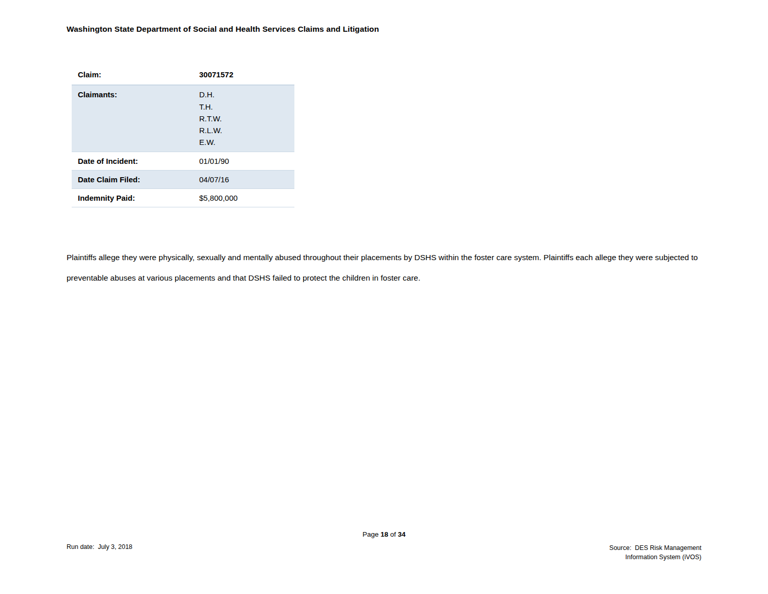Washington State Department of Social and Health Services Claims and Litigation
| Claim: | 30071572 |
| Claimants: | D.H. T.H. R.T.W. R.L.W. E.W. |
| Date of Incident: | 01/01/90 |
| Date Claim Filed: | 04/07/16 |
| Indemnity Paid: | $5,800,000 |
Plaintiffs allege they were physically, sexually and mentally abused throughout their placements by DSHS within the foster care system. Plaintiffs each allege they were subjected to preventable abuses at various placements and that DSHS failed to protect the children in foster care.
Page 18 of 34
Run date: July 3, 2018
Source: DES Risk Management
Information System (iVOS)